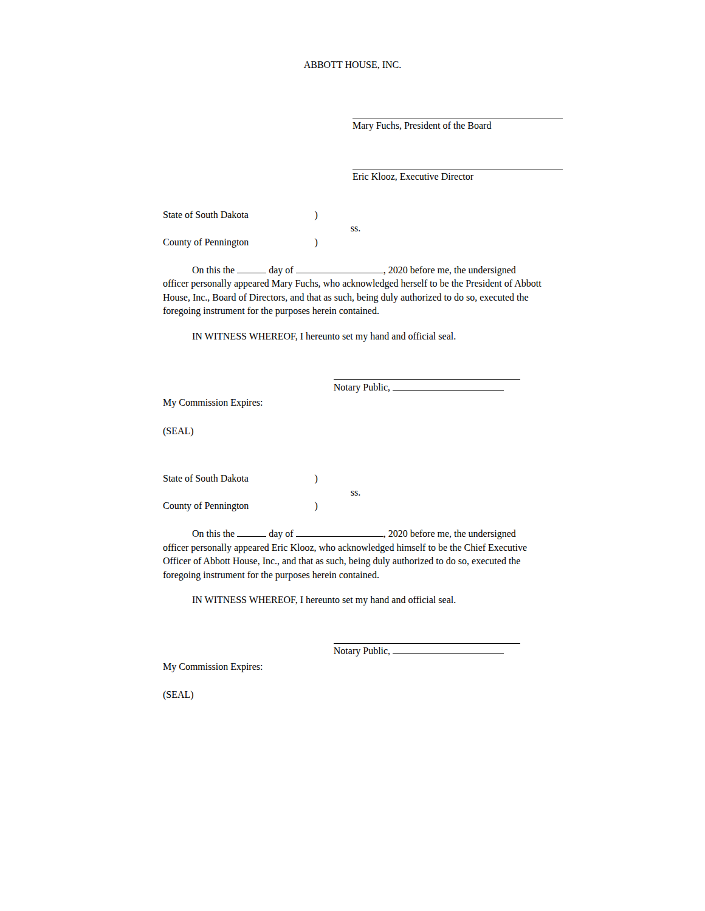ABBOTT HOUSE, INC.
Mary Fuchs, President of the Board
Eric Klooz, Executive Director
| State of South Dakota | ) | |
| | | ss. |
| County of Pennington | ) | |
On this the day of , 2020 before me, the undersigned officer personally appeared Mary Fuchs, who acknowledged herself to be the President of Abbott House, Inc., Board of Directors, and that as such, being duly authorized to do so, executed the foregoing instrument for the purposes herein contained.
IN WITNESS WHEREOF, I hereunto set my hand and official seal.
Notary Public,
My Commission Expires:
(SEAL)
| State of South Dakota | ) | |
| | | ss. |
| County of Pennington | ) | |
On this the day of , 2020 before me, the undersigned officer personally appeared Eric Klooz, who acknowledged himself to be the Chief Executive Officer of Abbott House, Inc., and that as such, being duly authorized to do so, executed the foregoing instrument for the purposes herein contained.
IN WITNESS WHEREOF, I hereunto set my hand and official seal.
Notary Public,
My Commission Expires:
(SEAL)